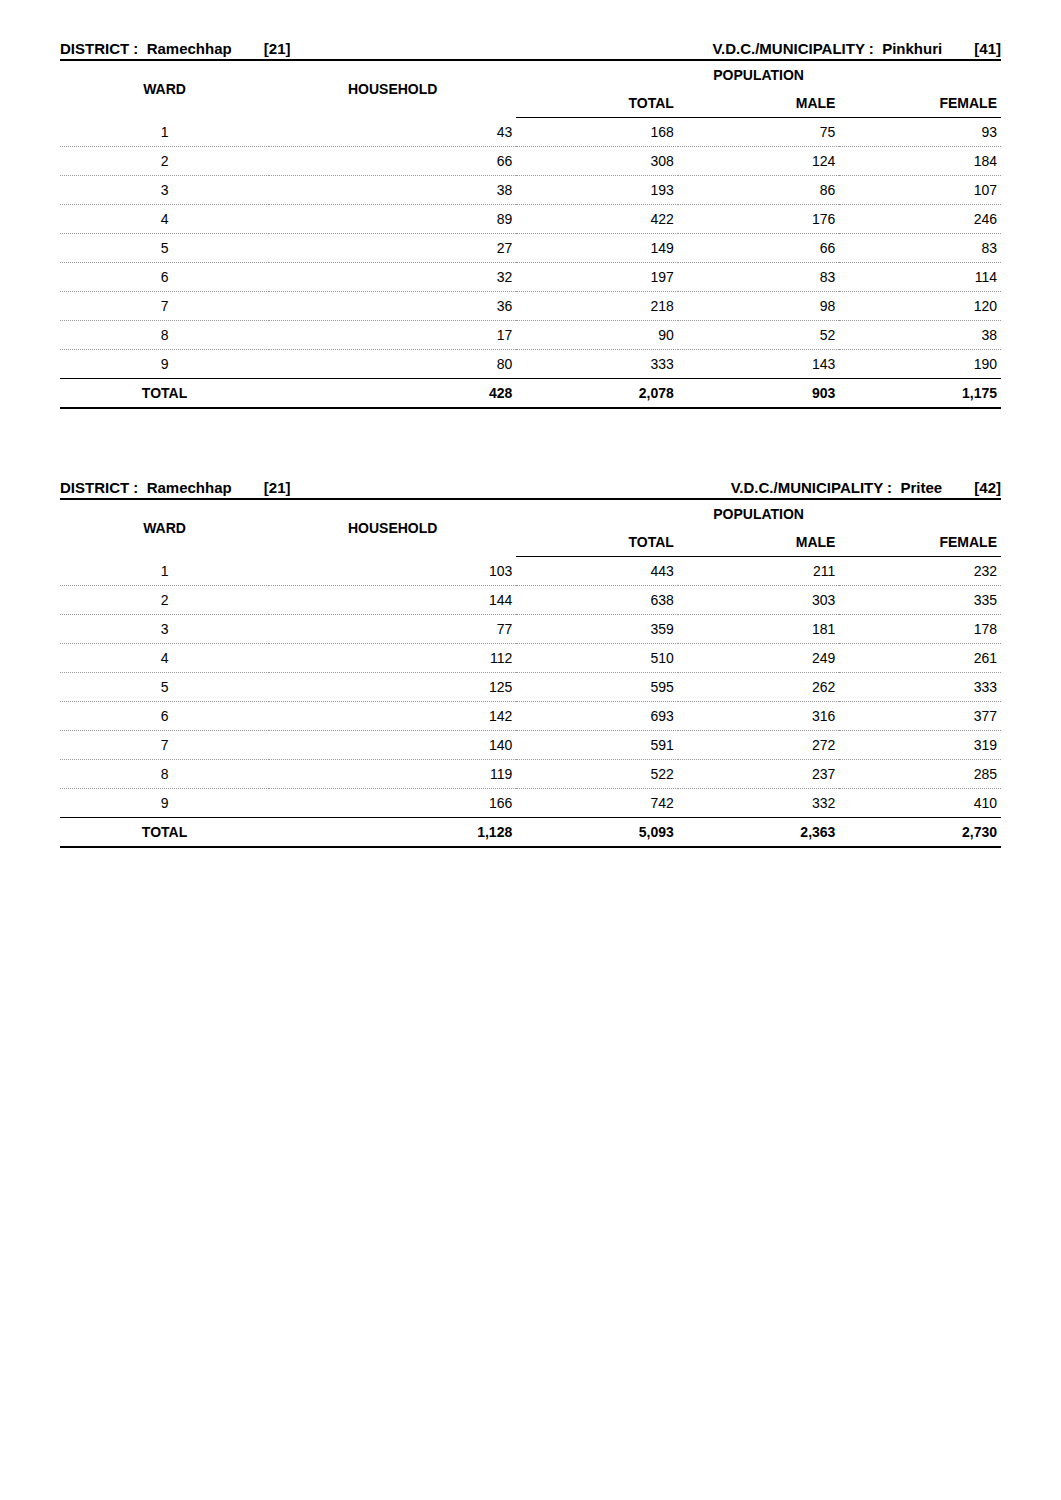DISTRICT : Ramechhap [21]
V.D.C./MUNICIPALITY : Pinkhuri [41]
| WARD | HOUSEHOLD | POPULATION |
| --- | --- | --- |
| TOTAL | MALE | FEMALE |
| 1 | 43 | 168 | 75 | 93 |
| 2 | 66 | 308 | 124 | 184 |
| 3 | 38 | 193 | 86 | 107 |
| 4 | 89 | 422 | 176 | 246 |
| 5 | 27 | 149 | 66 | 83 |
| 6 | 32 | 197 | 83 | 114 |
| 7 | 36 | 218 | 98 | 120 |
| 8 | 17 | 90 | 52 | 38 |
| 9 | 80 | 333 | 143 | 190 |
| TOTAL | 428 | 2,078 | 903 | 1,175 |
DISTRICT : Ramechhap [21]
V.D.C./MUNICIPALITY : Pritee [42]
| WARD | HOUSEHOLD | POPULATION |
| --- | --- | --- |
| TOTAL | MALE | FEMALE |
| 1 | 103 | 443 | 211 | 232 |
| 2 | 144 | 638 | 303 | 335 |
| 3 | 77 | 359 | 181 | 178 |
| 4 | 112 | 510 | 249 | 261 |
| 5 | 125 | 595 | 262 | 333 |
| 6 | 142 | 693 | 316 | 377 |
| 7 | 140 | 591 | 272 | 319 |
| 8 | 119 | 522 | 237 | 285 |
| 9 | 166 | 742 | 332 | 410 |
| TOTAL | 1,128 | 5,093 | 2,363 | 2,730 |